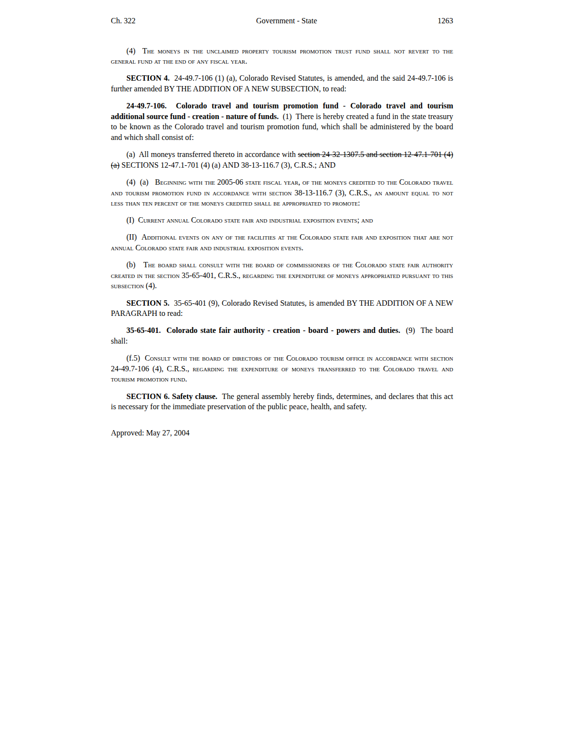Ch. 322 Government - State 1263
(4) The moneys in the unclaimed property tourism promotion trust fund shall not revert to the general fund at the end of any fiscal year.
SECTION 4. 24-49.7-106 (1) (a), Colorado Revised Statutes, is amended, and the said 24-49.7-106 is further amended BY THE ADDITION OF A NEW SUBSECTION, to read:
24-49.7-106. Colorado travel and tourism promotion fund - Colorado travel and tourism additional source fund - creation - nature of funds. (1) There is hereby created a fund in the state treasury to be known as the Colorado travel and tourism promotion fund, which shall be administered by the board and which shall consist of:
(a) All moneys transferred thereto in accordance with section 24-32-1307.5 and section 12-47.1-701 (4) (a) SECTIONS 12-47.1-701 (4) (a) AND 38-13-116.7 (3), C.R.S.; AND
(4) (a) Beginning with the 2005-06 state fiscal year, of the moneys credited to the Colorado travel and tourism promotion fund in accordance with section 38-13-116.7 (3), C.R.S., an amount equal to not less than ten percent of the moneys credited shall be appropriated to promote:
(I) Current annual Colorado state fair and industrial exposition events; and
(II) Additional events on any of the facilities at the Colorado state fair and exposition that are not annual Colorado state fair and industrial exposition events.
(b) The board shall consult with the board of commissioners of the Colorado state fair authority created in the section 35-65-401, C.R.S., regarding the expenditure of moneys appropriated pursuant to this subsection (4).
SECTION 5. 35-65-401 (9), Colorado Revised Statutes, is amended BY THE ADDITION OF A NEW PARAGRAPH to read:
35-65-401. Colorado state fair authority - creation - board - powers and duties. (9) The board shall:
(f.5) Consult with the board of directors of the Colorado tourism office in accordance with section 24-49.7-106 (4), C.R.S., regarding the expenditure of moneys transferred to the Colorado travel and tourism promotion fund.
SECTION 6. Safety clause. The general assembly hereby finds, determines, and declares that this act is necessary for the immediate preservation of the public peace, health, and safety.
Approved: May 27, 2004